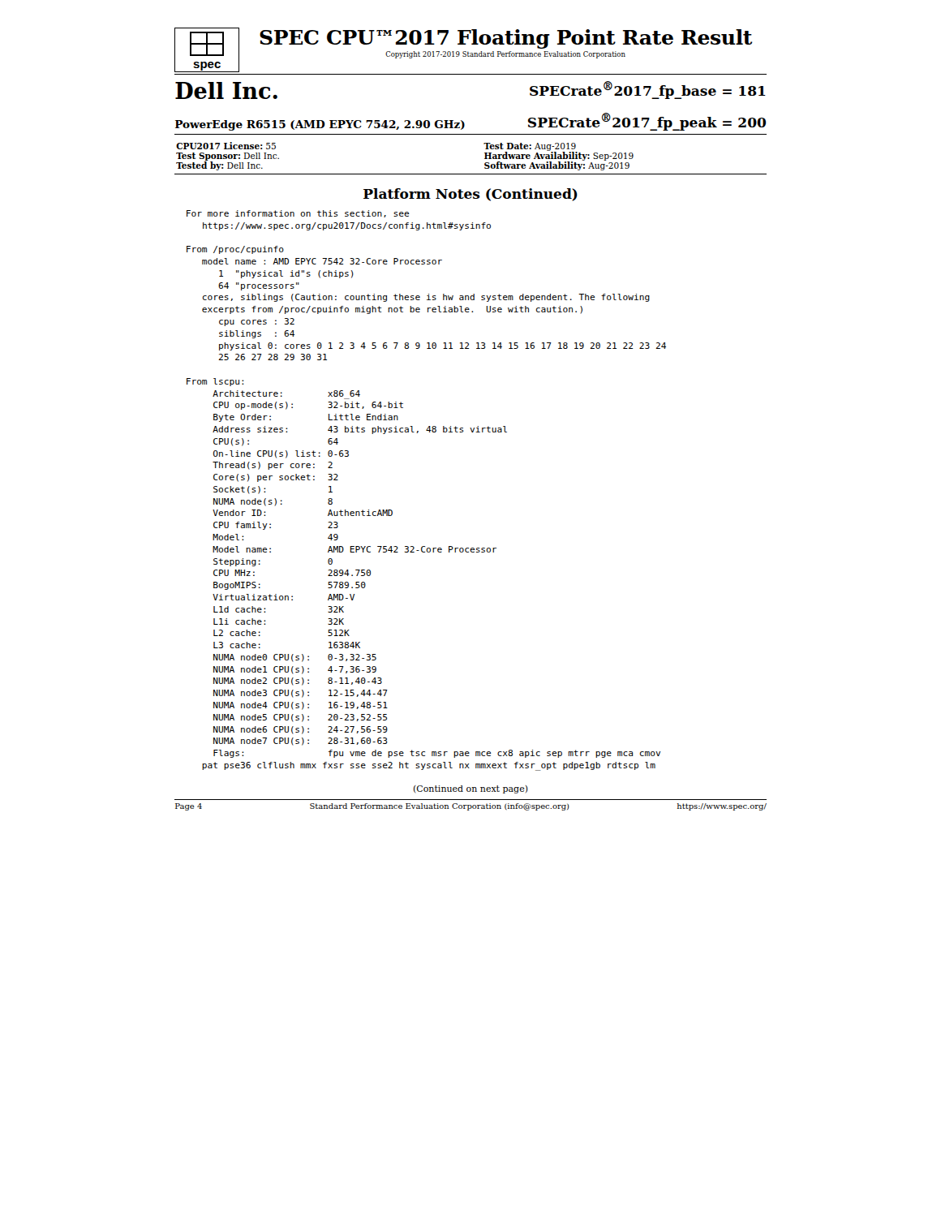spec
SPEC CPU™2017 Floating Point Rate Result
Copyright 2017-2019 Standard Performance Evaluation Corporation
Dell Inc.
SPECrate®2017_fp_base = 181
PowerEdge R6515 (AMD EPYC 7542, 2.90 GHz)
SPECrate®2017_fp_peak = 200
| CPU2017 License: 55 | Test Date: Aug-2019 |
| Test Sponsor: Dell Inc. | Hardware Availability: Sep-2019 |
| Tested by: Dell Inc. | Software Availability: Aug-2019 |
Platform Notes (Continued)
  For more information on this section, see
     https://www.spec.org/cpu2017/Docs/config.html#sysinfo

  From /proc/cpuinfo
     model name : AMD EPYC 7542 32-Core Processor
        1  "physical id"s (chips)
        64 "processors"
     cores, siblings (Caution: counting these is hw and system dependent. The following
     excerpts from /proc/cpuinfo might not be reliable.  Use with caution.)
        cpu cores : 32
        siblings  : 64
        physical 0: cores 0 1 2 3 4 5 6 7 8 9 10 11 12 13 14 15 16 17 18 19 20 21 22 23 24
        25 26 27 28 29 30 31

  From lscpu:
       Architecture:        x86_64
       CPU op-mode(s):      32-bit, 64-bit
       Byte Order:          Little Endian
       Address sizes:       43 bits physical, 48 bits virtual
       CPU(s):              64
       On-line CPU(s) list: 0-63
       Thread(s) per core:  2
       Core(s) per socket:  32
       Socket(s):           1
       NUMA node(s):        8
       Vendor ID:           AuthenticAMD
       CPU family:          23
       Model:               49
       Model name:          AMD EPYC 7542 32-Core Processor
       Stepping:            0
       CPU MHz:             2894.750
       BogoMIPS:            5789.50
       Virtualization:      AMD-V
       L1d cache:           32K
       L1i cache:           32K
       L2 cache:            512K
       L3 cache:            16384K
       NUMA node0 CPU(s):   0-3,32-35
       NUMA node1 CPU(s):   4-7,36-39
       NUMA node2 CPU(s):   8-11,40-43
       NUMA node3 CPU(s):   12-15,44-47
       NUMA node4 CPU(s):   16-19,48-51
       NUMA node5 CPU(s):   20-23,52-55
       NUMA node6 CPU(s):   24-27,56-59
       NUMA node7 CPU(s):   28-31,60-63
       Flags:               fpu vme de pse tsc msr pae mce cx8 apic sep mtrr pge mca cmov
     pat pse36 clflush mmx fxsr sse sse2 ht syscall nx mmxext fxsr_opt pdpe1gb rdtscp lm
(Continued on next page)
Page 4
Standard Performance Evaluation Corporation (info@spec.org)
https://www.spec.org/